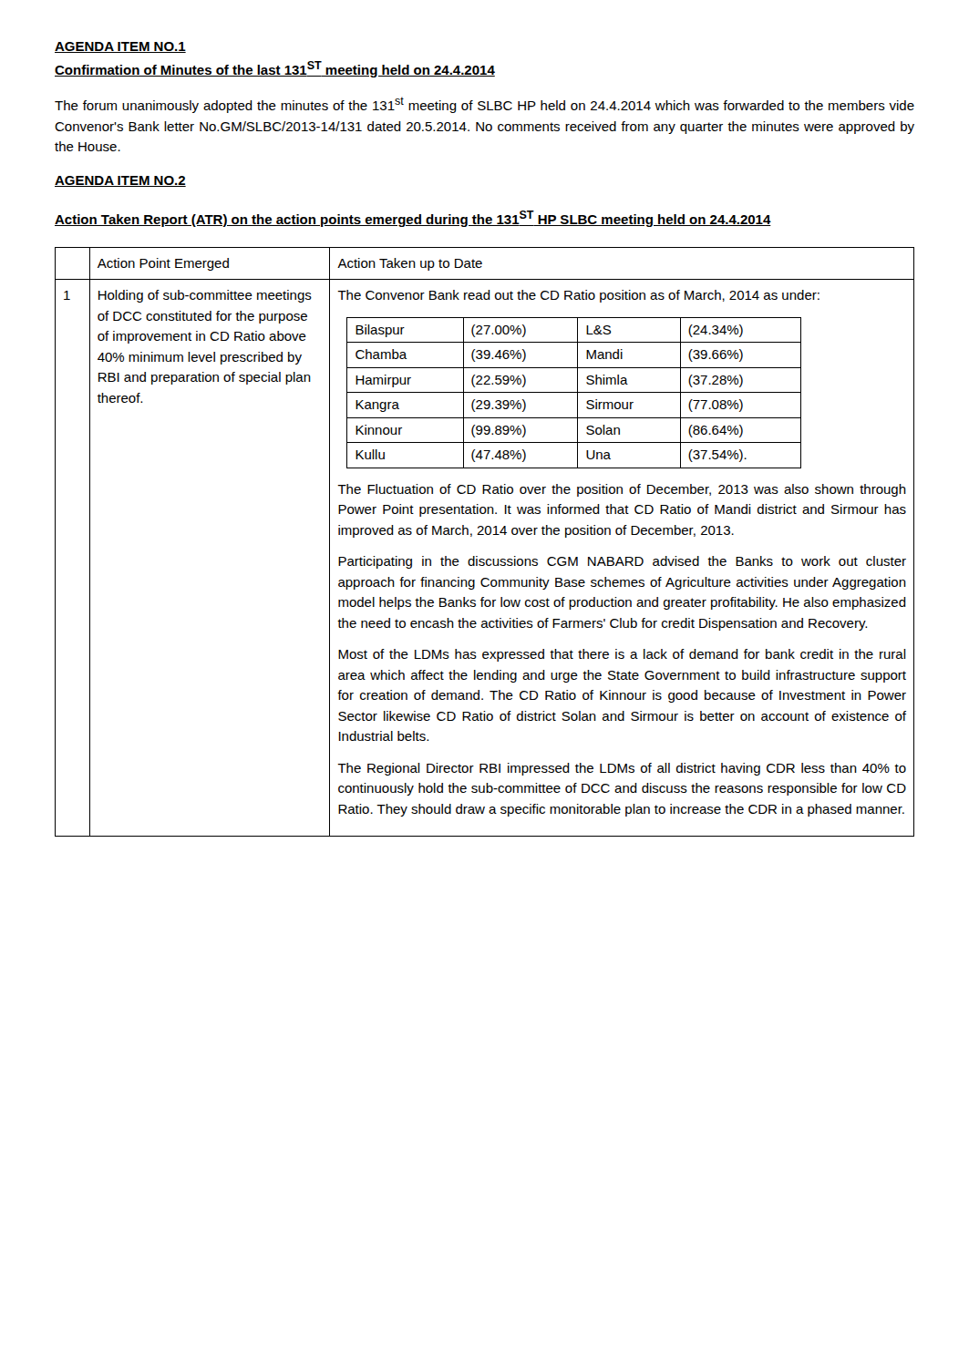AGENDA ITEM NO.1
Confirmation of Minutes of the last 131ST meeting held on 24.4.2014
The forum unanimously adopted the minutes of the 131st meeting of SLBC HP held on 24.4.2014 which was forwarded to the members vide Convenor's Bank letter No.GM/SLBC/2013-14/131 dated 20.5.2014. No comments received from any quarter the minutes were approved by the House.
AGENDA ITEM NO.2
Action Taken Report (ATR) on the action points emerged during the 131ST HP SLBC meeting held on 24.4.2014
| | Action Point Emerged | Action Taken up to Date |
| 1 | Holding of sub-committee meetings of DCC constituted for the purpose of improvement in CD Ratio above 40% minimum level prescribed by RBI and preparation of special plan thereof. | The Convenor Bank read out the CD Ratio position as of March, 2014 as under: / Bilaspur / (27.00%) / L&S / (24.34%) / / Chamba / (39.46%) / Mandi / (39.66%) / / Hamirpur / (22.59%) / Shimla / (37.28%) / / Kangra / (29.39%) / Sirmour / (77.08%) / / Kinnour / (99.89%) / Solan / (86.64%) / / Kullu / (47.48%) / Una / (37.54%). / The Fluctuation of CD Ratio over the position of December, 2013 was also shown through Power Point presentation. It was informed that CD Ratio of Mandi district and Sirmour has improved as of March, 2014 over the position of December, 2013. Participating in the discussions CGM NABARD advised the Banks to work out cluster approach for financing Community Base schemes of Agriculture activities under Aggregation model helps the Banks for low cost of production and greater profitability. He also emphasized the need to encash the activities of Farmers' Club for credit Dispensation and Recovery. Most of the LDMs has expressed that there is a lack of demand for bank credit in the rural area which affect the lending and urge the State Government to build infrastructure support for creation of demand. The CD Ratio of Kinnour is good because of Investment in Power Sector likewise CD Ratio of district Solan and Sirmour is better on account of existence of Industrial belts. The Regional Director RBI impressed the LDMs of all district having CDR less than 40% to continuously hold the sub-committee of DCC and discuss the reasons responsible for low CD Ratio. They should draw a specific monitorable plan to increase the CDR in a phased manner. |